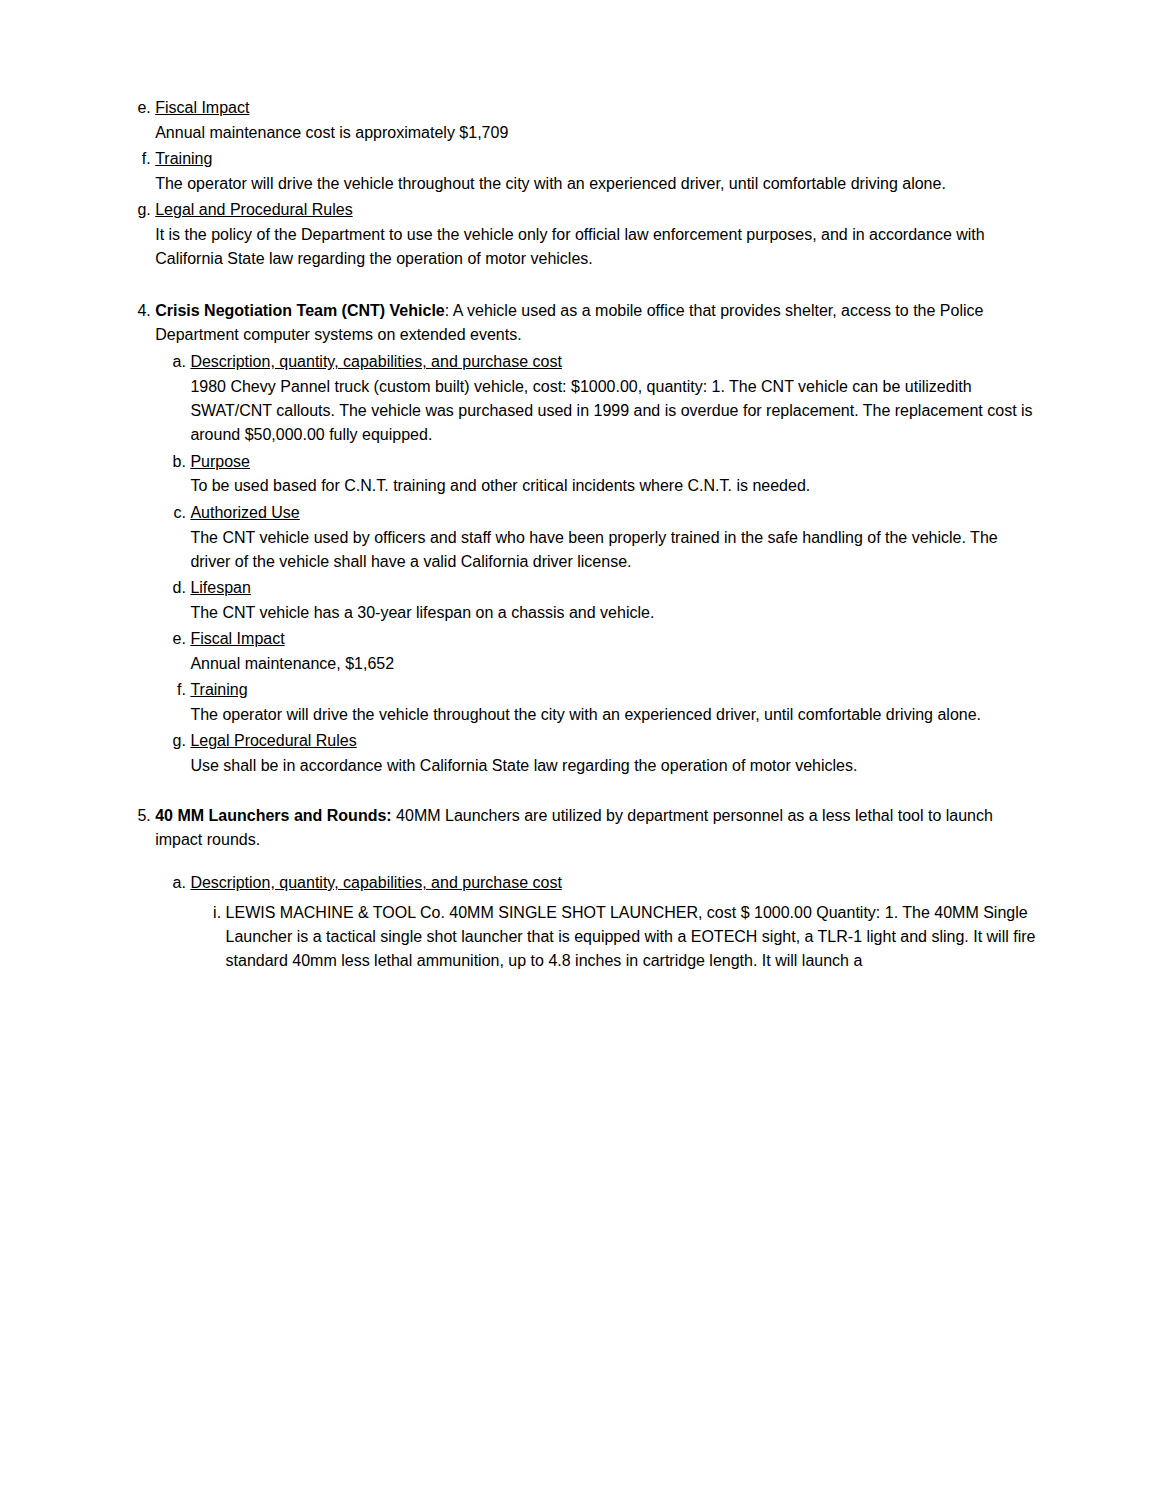Fiscal Impact Annual maintenance cost is approximately $1,709
Training The operator will drive the vehicle throughout the city with an experienced driver, until comfortable driving alone.
Legal and Procedural Rules It is the policy of the Department to use the vehicle only for official law enforcement purposes, and in accordance with California State law regarding the operation of motor vehicles.
Crisis Negotiation Team (CNT) Vehicle: A vehicle used as a mobile office that provides shelter, access to the Police Department computer systems on extended events.
Description, quantity, capabilities, and purchase cost 1980 Chevy Pannel truck (custom built) vehicle, cost: $1000.00, quantity: 1. The CNT vehicle can be utilizedith SWAT/CNT callouts. The vehicle was purchased used in 1999 and is overdue for replacement. The replacement cost is around $50,000.00 fully equipped.
Purpose To be used based for C.N.T. training and other critical incidents where C.N.T. is needed.
Authorized Use The CNT vehicle used by officers and staff who have been properly trained in the safe handling of the vehicle. The driver of the vehicle shall have a valid California driver license.
Lifespan The CNT vehicle has a 30-year lifespan on a chassis and vehicle.
Fiscal Impact Annual maintenance, $1,652
Training The operator will drive the vehicle throughout the city with an experienced driver, until comfortable driving alone.
Legal Procedural Rules Use shall be in accordance with California State law regarding the operation of motor vehicles.
40 MM Launchers and Rounds: 40MM Launchers are utilized by department personnel as a less lethal tool to launch impact rounds.
Description, quantity, capabilities, and purchase cost
LEWIS MACHINE & TOOL Co. 40MM SINGLE SHOT LAUNCHER, cost $ 1000.00 Quantity: 1. The 40MM Single Launcher is a tactical single shot launcher that is equipped with a EOTECH sight, a TLR-1 light and sling. It will fire standard 40mm less lethal ammunition, up to 4.8 inches in cartridge length. It will launch a